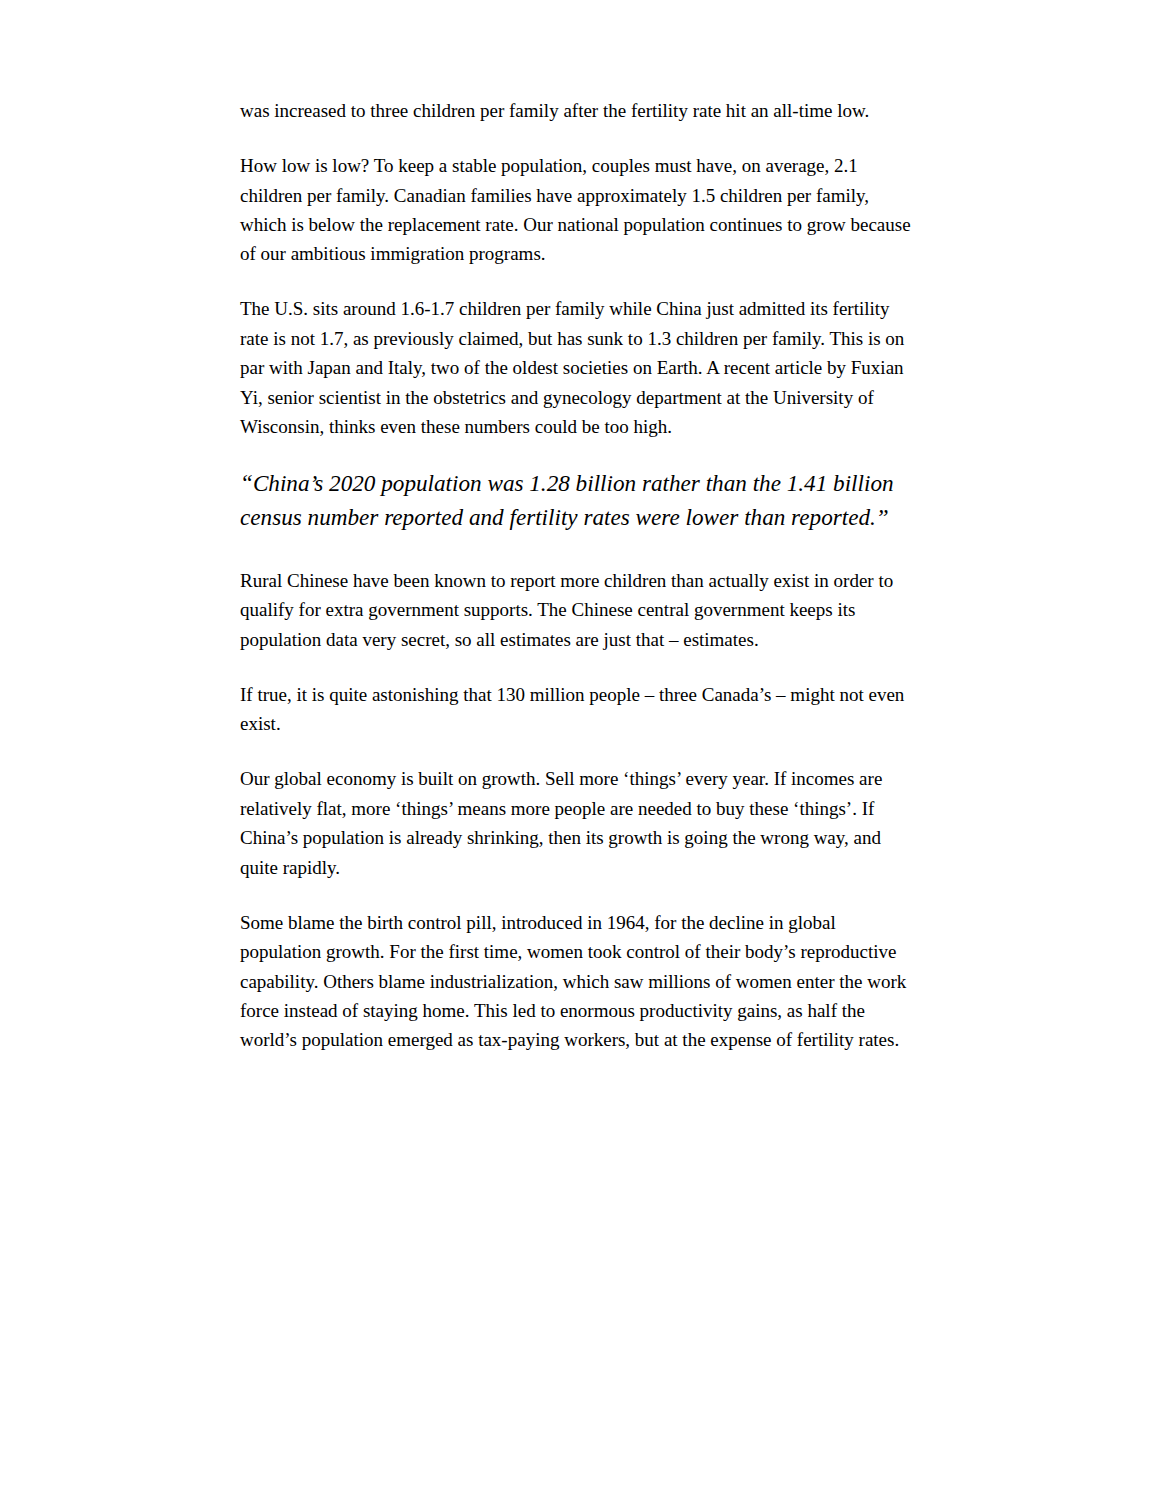was increased to three children per family after the fertility rate hit an all-time low.
How low is low? To keep a stable population, couples must have, on average, 2.1 children per family. Canadian families have approximately 1.5 children per family, which is below the replacement rate. Our national population continues to grow because of our ambitious immigration programs.
The U.S. sits around 1.6-1.7 children per family while China just admitted its fertility rate is not 1.7, as previously claimed, but has sunk to 1.3 children per family. This is on par with Japan and Italy, two of the oldest societies on Earth. A recent article by Fuxian Yi, senior scientist in the obstetrics and gynecology department at the University of Wisconsin, thinks even these numbers could be too high.
“China’s 2020 population was 1.28 billion rather than the 1.41 billion census number reported and fertility rates were lower than reported.”
Rural Chinese have been known to report more children than actually exist in order to qualify for extra government supports. The Chinese central government keeps its population data very secret, so all estimates are just that – estimates.
If true, it is quite astonishing that 130 million people – three Canada’s – might not even exist.
Our global economy is built on growth. Sell more ‘things’ every year. If incomes are relatively flat, more ‘things’ means more people are needed to buy these ‘things’. If China’s population is already shrinking, then its growth is going the wrong way, and quite rapidly.
Some blame the birth control pill, introduced in 1964, for the decline in global population growth. For the first time, women took control of their body’s reproductive capability. Others blame industrialization, which saw millions of women enter the work force instead of staying home. This led to enormous productivity gains, as half the world’s population emerged as tax-paying workers, but at the expense of fertility rates.